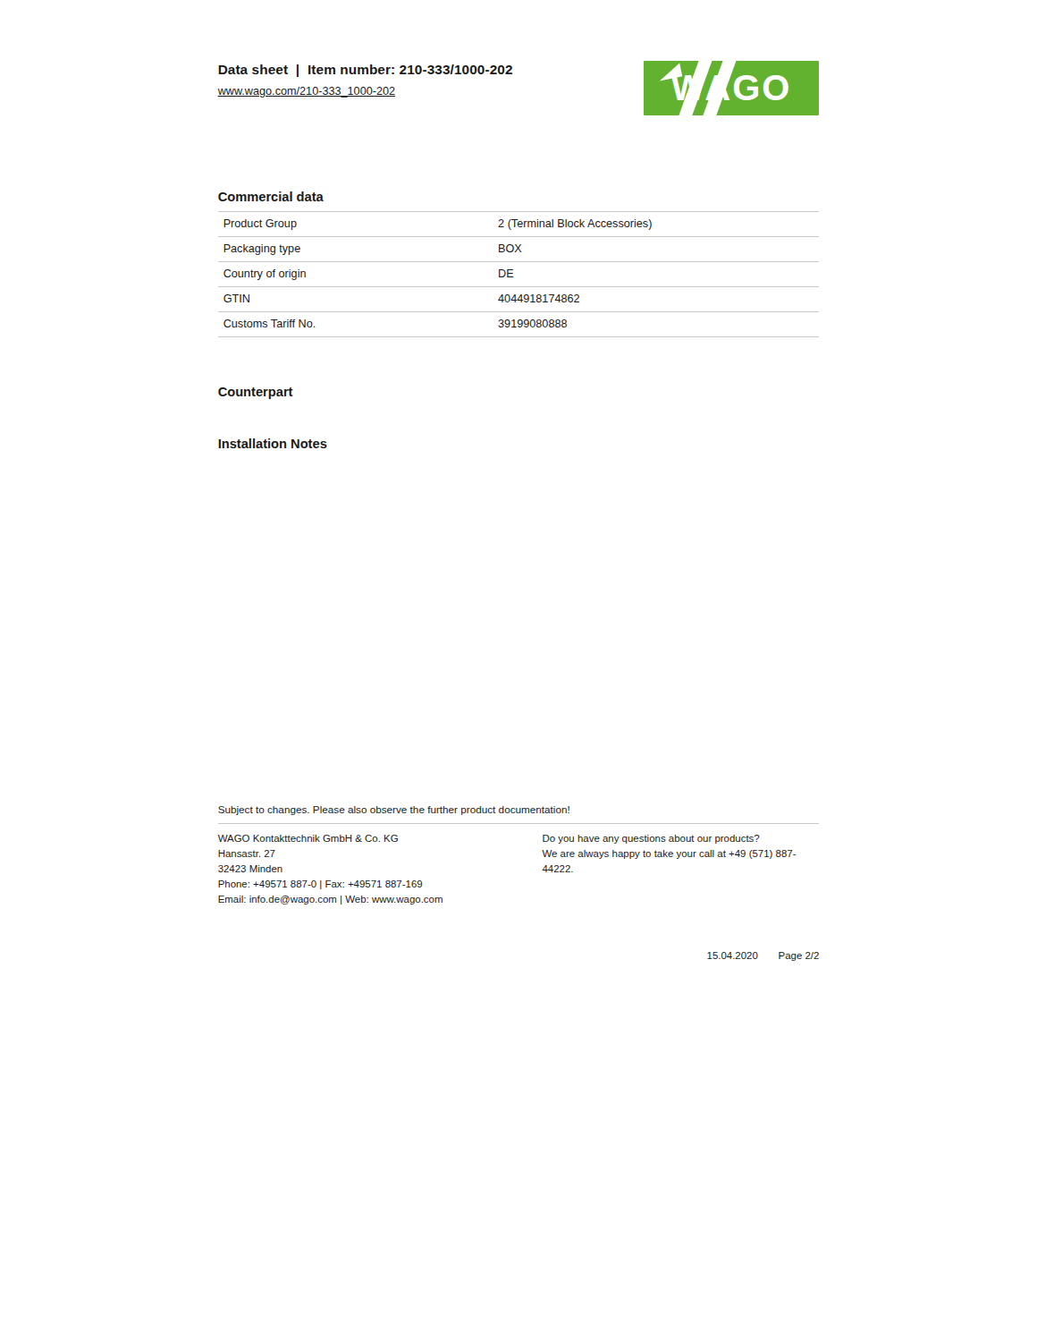Data sheet | Item number: 210-333/1000-202
www.wago.com/210-333_1000-202
WAGO
Commercial data
| Product Group | 2 (Terminal Block Accessories) |
| Packaging type | BOX |
| Country of origin | DE |
| GTIN | 4044918174862 |
| Customs Tariff No. | 39199080888 |
Counterpart
Installation Notes
Subject to changes. Please also observe the further product documentation!
WAGO Kontakttechnik GmbH & Co. KG
Hansastr. 27
32423 Minden
Phone: +49571 887-0 | Fax: +49571 887-169
Email: info.de@wago.com | Web: www.wago.com
Do you have any questions about our products?
We are always happy to take your call at +49 (571) 887-44222.
15.04.2020 Page 2/2